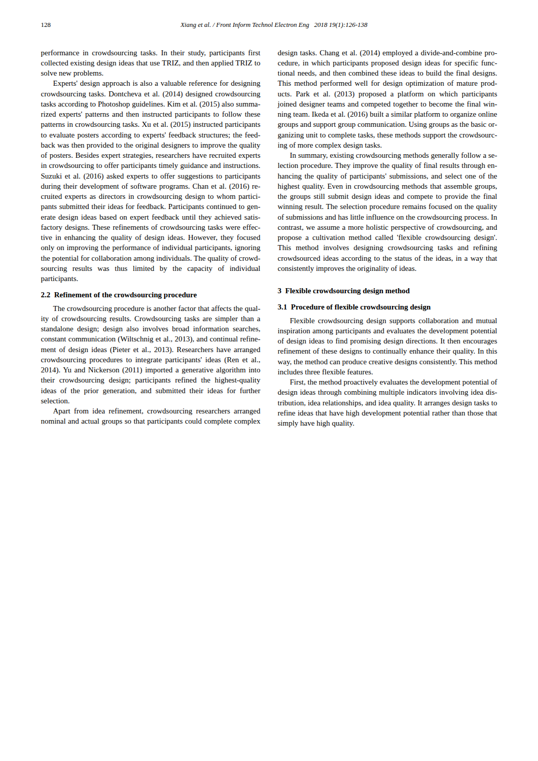128 Xiang et al. / Front Inform Technol Electron Eng 2018 19(1):126-138
performance in crowdsourcing tasks. In their study, participants first collected existing design ideas that use TRIZ, and then applied TRIZ to solve new problems.
Experts' design approach is also a valuable reference for designing crowdsourcing tasks. Dontcheva et al. (2014) designed crowdsourcing tasks according to Photoshop guidelines. Kim et al. (2015) also summarized experts' patterns and then instructed participants to follow these patterns in crowdsourcing tasks. Xu et al. (2015) instructed participants to evaluate posters according to experts' feedback structures; the feedback was then provided to the original designers to improve the quality of posters. Besides expert strategies, researchers have recruited experts in crowdsourcing to offer participants timely guidance and instructions. Suzuki et al. (2016) asked experts to offer suggestions to participants during their development of software programs. Chan et al. (2016) recruited experts as directors in crowdsourcing design to whom participants submitted their ideas for feedback. Participants continued to generate design ideas based on expert feedback until they achieved satisfactory designs. These refinements of crowdsourcing tasks were effective in enhancing the quality of design ideas. However, they focused only on improving the performance of individual participants, ignoring the potential for collaboration among individuals. The quality of crowdsourcing results was thus limited by the capacity of individual participants.
2.2 Refinement of the crowdsourcing procedure
The crowdsourcing procedure is another factor that affects the quality of crowdsourcing results. Crowdsourcing tasks are simpler than a standalone design; design also involves broad information searches, constant communication (Wiltschnig et al., 2013), and continual refinement of design ideas (Pieter et al., 2013). Researchers have arranged crowdsourcing procedures to integrate participants' ideas (Ren et al., 2014). Yu and Nickerson (2011) imported a generative algorithm into their crowdsourcing design; participants refined the highest-quality ideas of the prior generation, and submitted their ideas for further selection.
Apart from idea refinement, crowdsourcing researchers arranged nominal and actual groups so that participants could complete complex design tasks. Chang et al. (2014) employed a divide-and-combine procedure, in which participants proposed design ideas for specific functional needs, and then combined these ideas to build the final designs. This method performed well for design optimization of mature products. Park et al. (2013) proposed a platform on which participants joined designer teams and competed together to become the final winning team. Ikeda et al. (2016) built a similar platform to organize online groups and support group communication. Using groups as the basic organizing unit to complete tasks, these methods support the crowdsourcing of more complex design tasks.
In summary, existing crowdsourcing methods generally follow a selection procedure. They improve the quality of final results through enhancing the quality of participants' submissions, and select one of the highest quality. Even in crowdsourcing methods that assemble groups, the groups still submit design ideas and compete to provide the final winning result. The selection procedure remains focused on the quality of submissions and has little influence on the crowdsourcing process. In contrast, we assume a more holistic perspective of crowdsourcing, and propose a cultivation method called 'flexible crowdsourcing design'. This method involves designing crowdsourcing tasks and refining crowdsourced ideas according to the status of the ideas, in a way that consistently improves the originality of ideas.
3 Flexible crowdsourcing design method
3.1 Procedure of flexible crowdsourcing design
Flexible crowdsourcing design supports collaboration and mutual inspiration among participants and evaluates the development potential of design ideas to find promising design directions. It then encourages refinement of these designs to continually enhance their quality. In this way, the method can produce creative designs consistently. This method includes three flexible features.
First, the method proactively evaluates the development potential of design ideas through combining multiple indicators involving idea distribution, idea relationships, and idea quality. It arranges design tasks to refine ideas that have high development potential rather than those that simply have high quality.